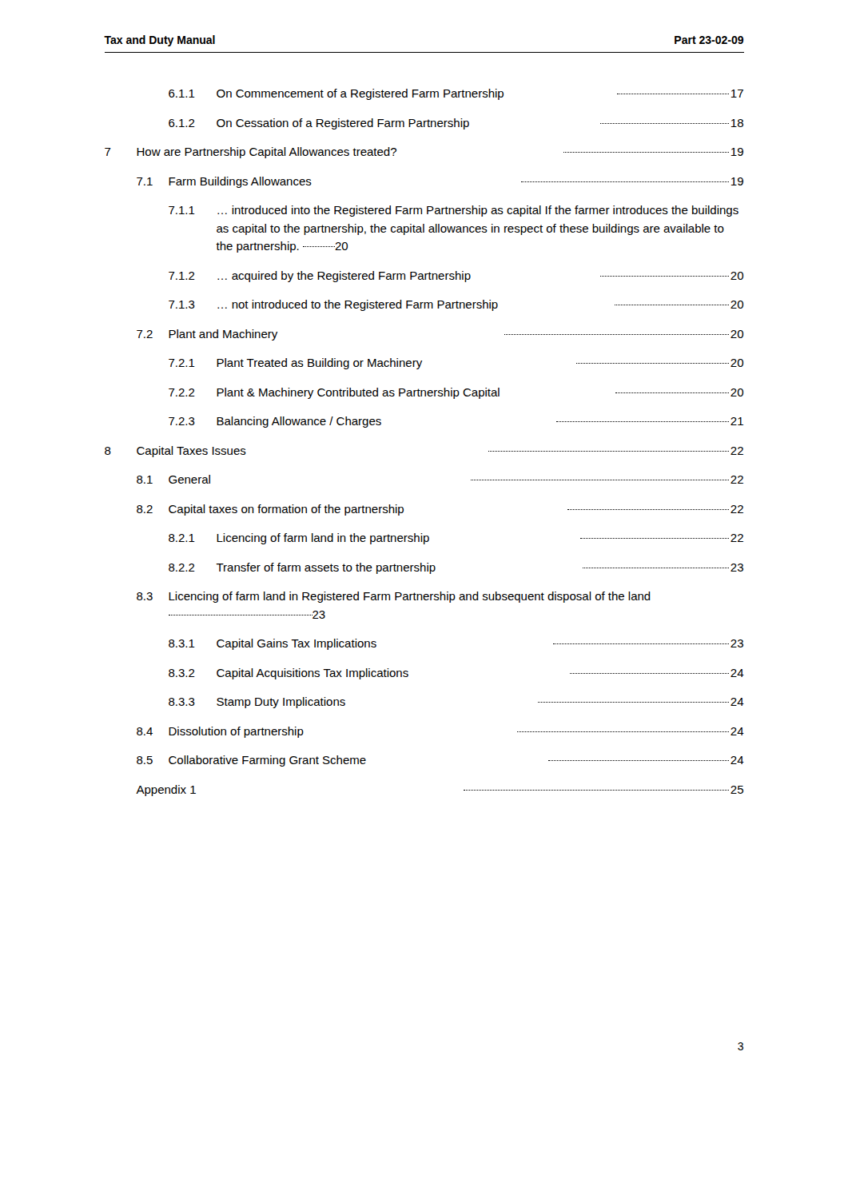Tax and Duty Manual Part 23-02-09
6.1.1 On Commencement of a Registered Farm Partnership 17
6.1.2 On Cessation of a Registered Farm Partnership 18
7 How are Partnership Capital Allowances treated? 19
7.1 Farm Buildings Allowances 19
7.1.1… introduced into the Registered Farm Partnership as capital If the farmer introduces the buildings as capital to the partnership, the capital allowances in respect of these buildings are available to the partnership. 20
7.1.2 … acquired by the Registered Farm Partnership 20
7.1.3 … not introduced to the Registered Farm Partnership 20
7.2 Plant and Machinery 20
7.2.1 Plant Treated as Building or Machinery 20
7.2.2 Plant & Machinery Contributed as Partnership Capital 20
7.2.3 Balancing Allowance / Charges 21
8 Capital Taxes Issues 22
8.1 General 22
8.2 Capital taxes on formation of the partnership 22
8.2.1 Licencing of farm land in the partnership 22
8.2.2 Transfer of farm assets to the partnership 23
8.3 Licencing of farm land in Registered Farm Partnership and subsequent disposal of the land 23
8.3.1 Capital Gains Tax Implications 23
8.3.2 Capital Acquisitions Tax Implications 24
8.3.3 Stamp Duty Implications 24
8.4 Dissolution of partnership 24
8.5 Collaborative Farming Grant Scheme 24
Appendix 1 25
3